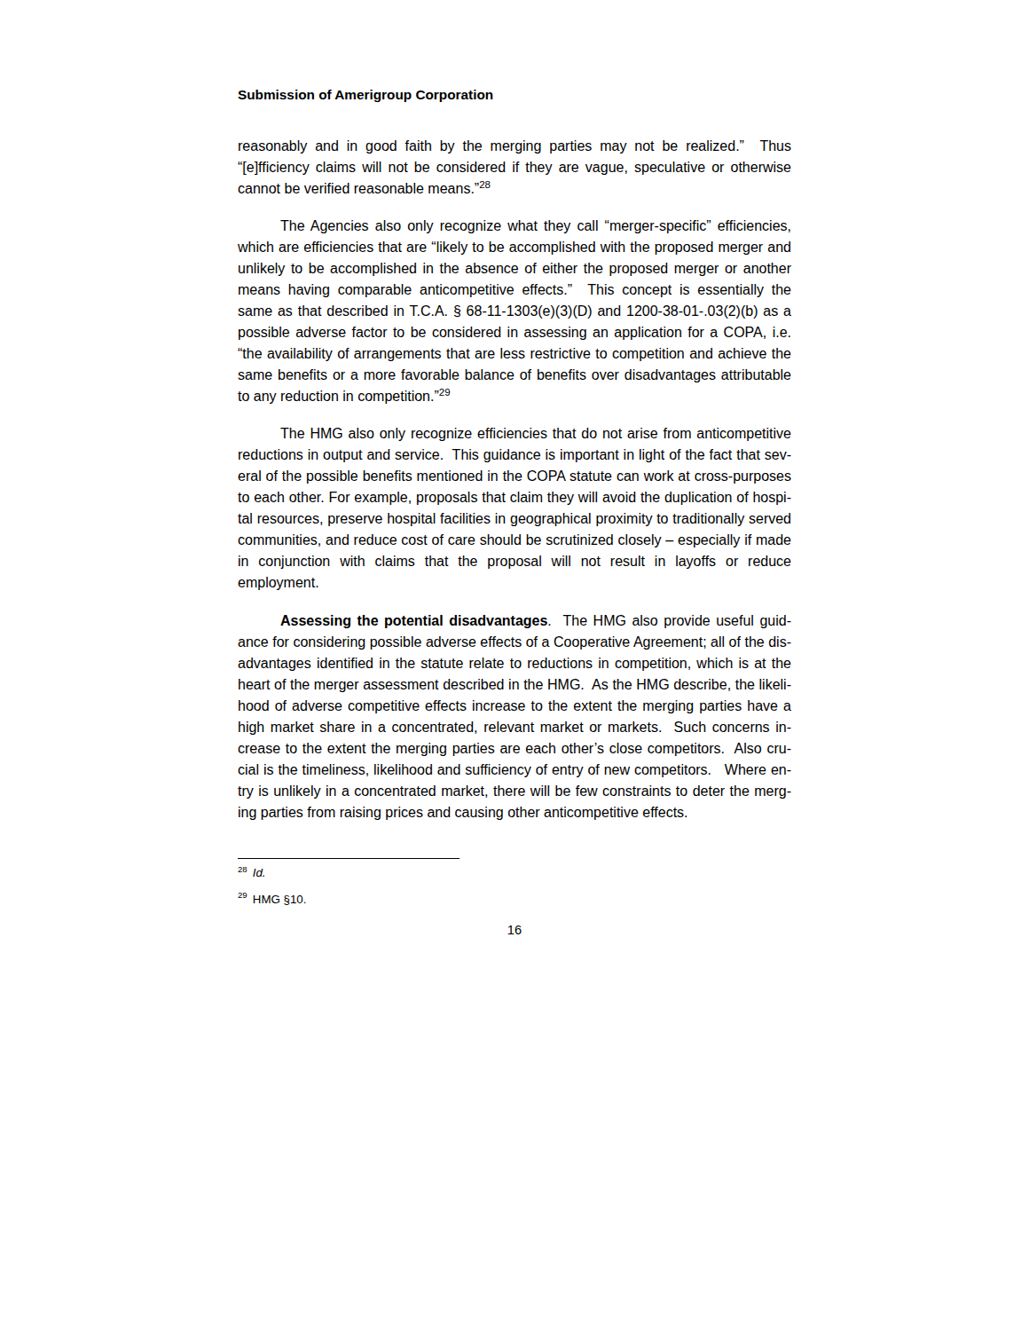Submission of Amerigroup Corporation
reasonably and in good faith by the merging parties may not be realized.” Thus “[e]fficiency claims will not be considered if they are vague, speculative or otherwise cannot be verified reasonable means.”28
The Agencies also only recognize what they call “merger-specific” efficiencies, which are efficiencies that are “likely to be accomplished with the proposed merger and unlikely to be accomplished in the absence of either the proposed merger or another means having comparable anticompetitive effects.” This concept is essentially the same as that described in T.C.A. § 68-11-1303(e)(3)(D) and 1200-38-01-.03(2)(b) as a possible adverse factor to be considered in assessing an application for a COPA, i.e. “the availability of arrangements that are less restrictive to competition and achieve the same benefits or a more favorable balance of benefits over disadvantages attributable to any reduction in competition.”29
The HMG also only recognize efficiencies that do not arise from anticompetitive reductions in output and service. This guidance is important in light of the fact that several of the possible benefits mentioned in the COPA statute can work at cross-purposes to each other. For example, proposals that claim they will avoid the duplication of hospital resources, preserve hospital facilities in geographical proximity to traditionally served communities, and reduce cost of care should be scrutinized closely – especially if made in conjunction with claims that the proposal will not result in layoffs or reduce employment.
Assessing the potential disadvantages. The HMG also provide useful guidance for considering possible adverse effects of a Cooperative Agreement; all of the disadvantages identified in the statute relate to reductions in competition, which is at the heart of the merger assessment described in the HMG. As the HMG describe, the likelihood of adverse competitive effects increase to the extent the merging parties have a high market share in a concentrated, relevant market or markets. Such concerns increase to the extent the merging parties are each other’s close competitors. Also crucial is the timeliness, likelihood and sufficiency of entry of new competitors. Where entry is unlikely in a concentrated market, there will be few constraints to deter the merging parties from raising prices and causing other anticompetitive effects.
28 Id.
29 HMG §10.
16